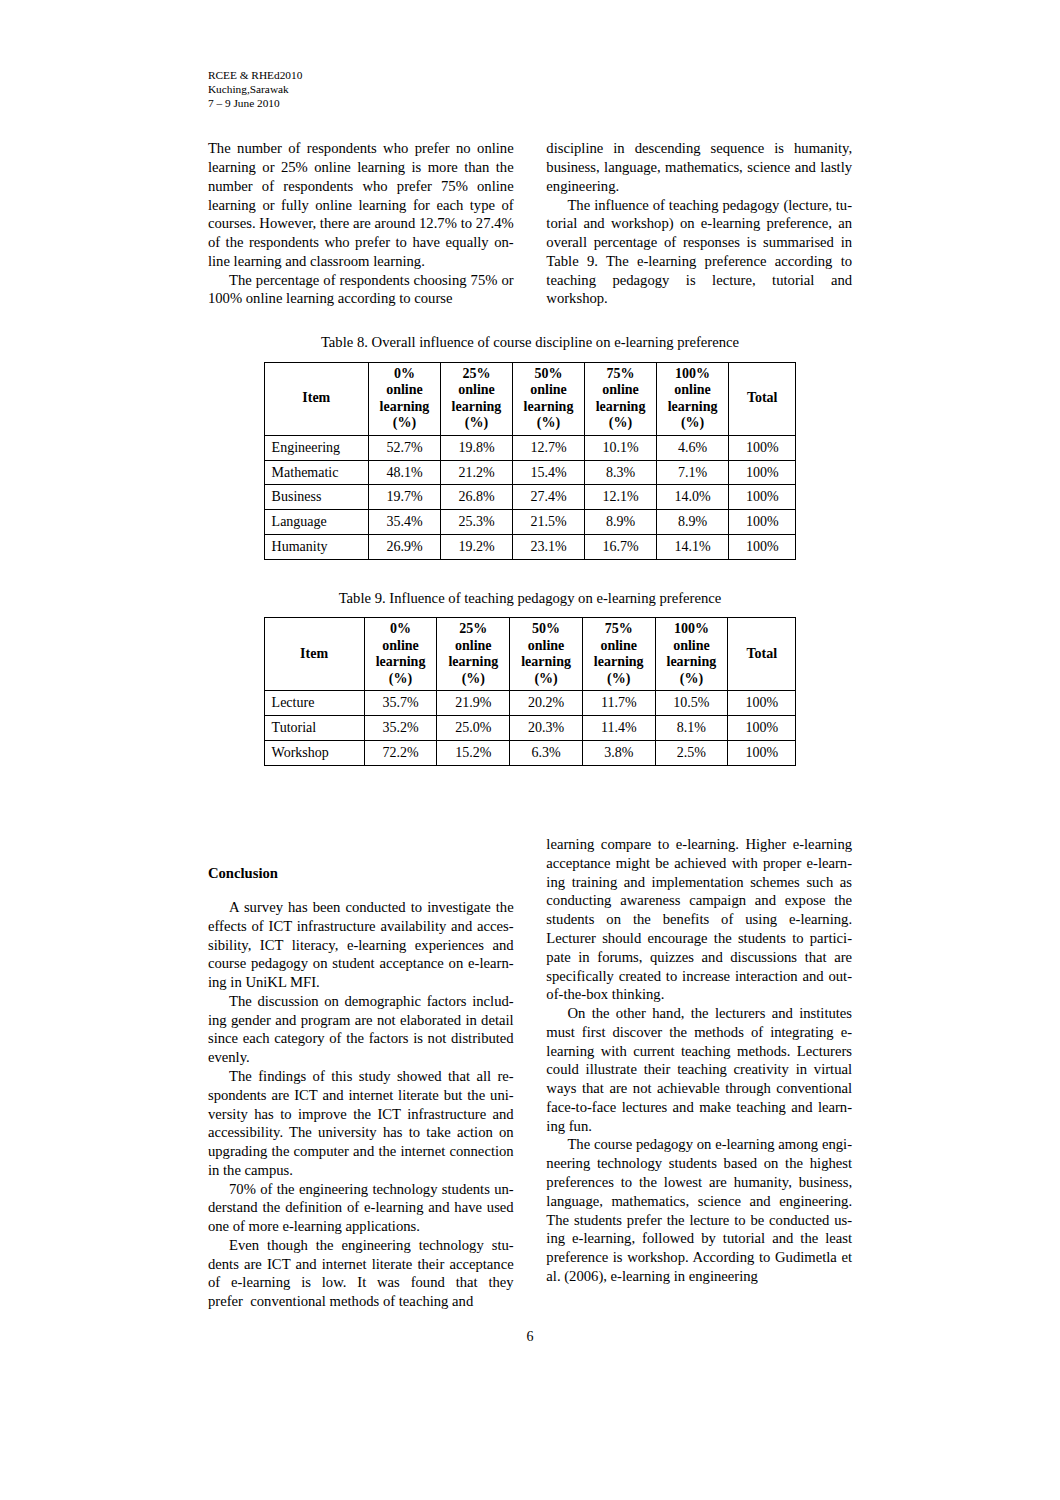RCEE & RHEd2010
Kuching,Sarawak
7 – 9 June 2010
The number of respondents who prefer no online learning or 25% online learning is more than the number of respondents who prefer 75% online learning or fully online learning for each type of courses. However, there are around 12.7% to 27.4% of the respondents who prefer to have equally online learning and classroom learning.
The percentage of respondents choosing 75% or 100% online learning according to course
discipline in descending sequence is humanity, business, language, mathematics, science and lastly engineering.
The influence of teaching pedagogy (lecture, tutorial and workshop) on e-learning preference, an overall percentage of responses is summarised in Table 9. The e-learning preference according to teaching pedagogy is lecture, tutorial and workshop.
Table 8. Overall influence of course discipline on e-learning preference
| Item | 0% online learning (%) | 25% online learning (%) | 50% online learning (%) | 75% online learning (%) | 100% online learning (%) | Total |
| --- | --- | --- | --- | --- | --- | --- |
| Engineering | 52.7% | 19.8% | 12.7% | 10.1% | 4.6% | 100% |
| Mathematic | 48.1% | 21.2% | 15.4% | 8.3% | 7.1% | 100% |
| Business | 19.7% | 26.8% | 27.4% | 12.1% | 14.0% | 100% |
| Language | 35.4% | 25.3% | 21.5% | 8.9% | 8.9% | 100% |
| Humanity | 26.9% | 19.2% | 23.1% | 16.7% | 14.1% | 100% |
Table 9. Influence of teaching pedagogy on e-learning preference
| Item | 0% online learning (%) | 25% online learning (%) | 50% online learning (%) | 75% online learning (%) | 100% online learning (%) | Total |
| --- | --- | --- | --- | --- | --- | --- |
| Lecture | 35.7% | 21.9% | 20.2% | 11.7% | 10.5% | 100% |
| Tutorial | 35.2% | 25.0% | 20.3% | 11.4% | 8.1% | 100% |
| Workshop | 72.2% | 15.2% | 6.3% | 3.8% | 2.5% | 100% |
Conclusion
A survey has been conducted to investigate the effects of ICT infrastructure availability and accessibility, ICT literacy, e-learning experiences and course pedagogy on student acceptance on e-learning in UniKL MFI.
The discussion on demographic factors including gender and program are not elaborated in detail since each category of the factors is not distributed evenly.
The findings of this study showed that all respondents are ICT and internet literate but the university has to improve the ICT infrastructure and accessibility. The university has to take action on upgrading the computer and the internet connection in the campus.
70% of the engineering technology students understand the definition of e-learning and have used one of more e-learning applications.
Even though the engineering technology students are ICT and internet literate their acceptance of e-learning is low. It was found that they prefer conventional methods of teaching and
learning compare to e-learning. Higher e-learning acceptance might be achieved with proper e-learning training and implementation schemes such as conducting awareness campaign and expose the students on the benefits of using e-learning. Lecturer should encourage the students to participate in forums, quizzes and discussions that are specifically created to increase interaction and out-of-the-box thinking.
On the other hand, the lecturers and institutes must first discover the methods of integrating e-learning with current teaching methods. Lecturers could illustrate their teaching creativity in virtual ways that are not achievable through conventional face-to-face lectures and make teaching and learning fun.
The course pedagogy on e-learning among engineering technology students based on the highest preferences to the lowest are humanity, business, language, mathematics, science and engineering. The students prefer the lecture to be conducted using e-learning, followed by tutorial and the least preference is workshop. According to Gudimetla et al. (2006), e-learning in engineering
6